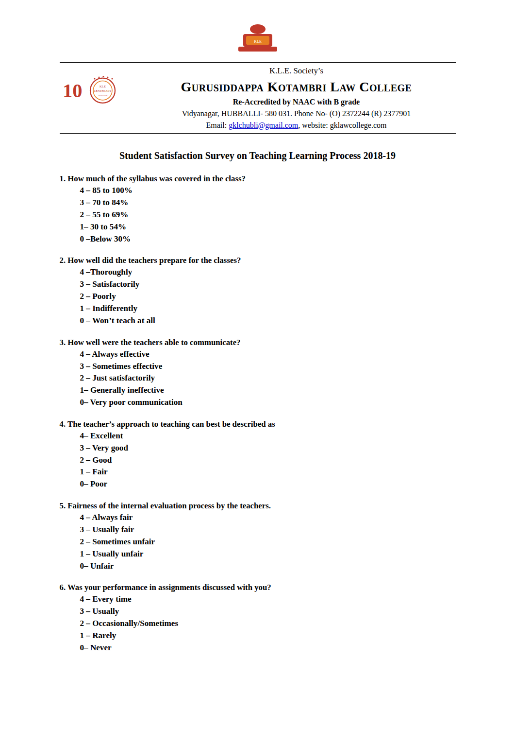K.L.E. Society’s
Gurusiddappa Kotambri Law College
Re-Accredited by NAAC with B grade
Vidyanagar, HUBBALLI- 580 031. Phone No- (O) 2372244 (R) 2377901
Email: gklchubli@gmail.com, website: gklawcollege.com
Student Satisfaction Survey on Teaching Learning Process 2018-19
How much of the syllabus was covered in the class?
4 – 85 to 100%
3 – 70 to 84%
2 – 55 to 69%
1– 30 to 54%
0 –Below 30%
How well did the teachers prepare for the classes?
4 –Thoroughly
3 – Satisfactorily
2 – Poorly
1 – Indifferently
0 – Won’t teach at all
How well were the teachers able to communicate?
4 – Always effective
3 – Sometimes effective
2 – Just satisfactorily
1– Generally ineffective
0– Very poor communication
The teacher’s approach to teaching can best be described as
4– Excellent
3 – Very good
2 – Good
1 – Fair
0– Poor
Fairness of the internal evaluation process by the teachers.
4 – Always fair
3 – Usually fair
2 – Sometimes unfair
1 – Usually unfair
0– Unfair
Was your performance in assignments discussed with you?
4 – Every time
3 – Usually
2 – Occasionally/Sometimes
1 – Rarely
0– Never